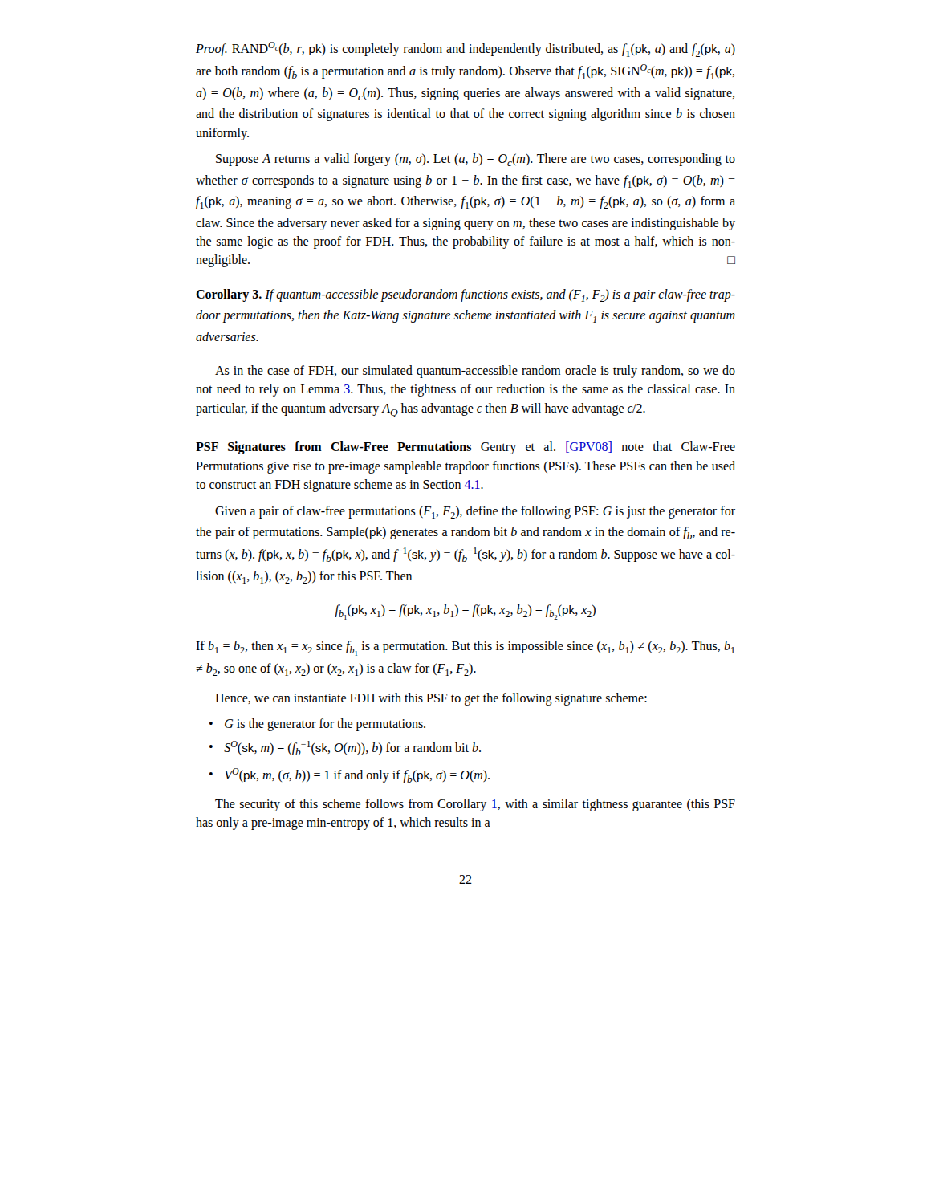Proof. RANDOc(b, r, pk) is completely random and independently distributed, as f 1(pk, a) and f 2(pk, a) are both random (fb is a permutation and a is truly random). Observe that f 1(pk, SIGNOc(m, pk)) = f 1(pk, a) = O(b, m) where (a, b) = Oc(m). Thus, signing queries are always answered with a valid signature, and the distribution of signatures is identical to that of the correct signing algorithm since b is chosen uniformly.
Suppose A returns a valid forgery (m, σ). Let (a, b) = Oc(m). There are two cases, corresponding to whether σ corresponds to a signature using b or 1 − b. In the first case, we have f 1(pk, σ) = O(b, m) = f 1(pk, a), meaning σ = a, so we abort. Otherwise, f 1(pk, σ) = O(1 − b, m) = f 2(pk, a), so (σ, a) form a claw. Since the adversary never asked for a signing query on m, these two cases are indistinguishable by the same logic as the proof for FDH. Thus, the probability of failure is at most a half, which is non-negligible. □
Corollary 3. If quantum-accessible pseudorandom functions exists, and (F 1, F 2) is a pair claw-free trapdoor permutations, then the Katz-Wang signature scheme instantiated with F 1 is secure against quantum adversaries.
As in the case of FDH, our simulated quantum-accessible random oracle is truly random, so we do not need to rely on Lemma 3. Thus, the tightness of our reduction is the same as the classical case. In particular, if the quantum adversary AQ has advantage ϵ then B will have advantage ϵ/2.
PSF Signatures from Claw-Free Permutations Gentry et al. [GPV08] note that Claw-Free Permutations give rise to pre-image sampleable trapdoor functions (PSFs). These PSFs can then be used to construct an FDH signature scheme as in Section 4.1.
Given a pair of claw-free permutations (F 1, F 2), define the following PSF: G is just the generator for the pair of permutations. Sample(pk) generates a random bit b and random x in the domain of fb, and returns (x, b). f(pk, x, b) = fb(pk, x), and f−1(sk, y) = (fb−1(sk, y), b) for a random b. Suppose we have a collision ((x 1, b 1), (x 2, b 2)) for this PSF. Then
fb 1(pk, x 1) = f(pk, x 1, b 1) = f(pk, x 2, b 2) = fb 2(pk, x 2)
If b 1 = b 2, then x 1 = x 2 since fb 1 is a permutation. But this is impossible since (x 1, b 1) ≠ (x 2, b 2). Thus, b 1 ≠ b 2, so one of (x 1, x 2) or (x 2, x 1) is a claw for (F 1, F 2).
Hence, we can instantiate FDH with this PSF to get the following signature scheme:
G is the generator for the permutations.
SO(sk, m) = (fb−1(sk, O(m)), b) for a random bit b.
VO(pk, m, (σ, b)) = 1 if and only if fb(pk, σ) = O(m).
The security of this scheme follows from Corollary 1, with a similar tightness guarantee (this PSF has only a pre-image min-entropy of 1, which results in a
22